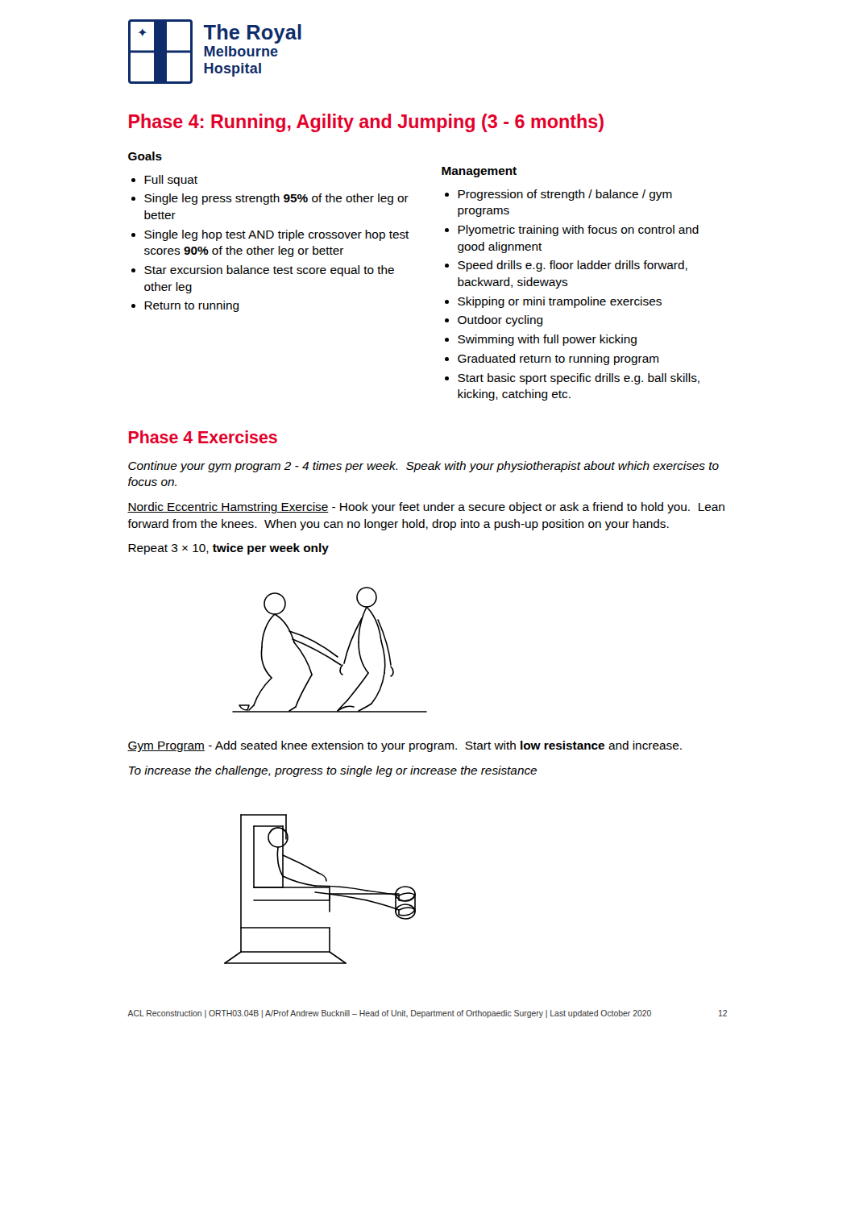✦
The Royal Melbourne Hospital
Phase 4: Running, Agility and Jumping (3 - 6 months)
Goals
Full squat
Single leg press strength 95% of the other leg or better
Single leg hop test AND triple crossover hop test scores 90% of the other leg or better
Star excursion balance test score equal to the other leg
Return to running
Management
Progression of strength / balance / gym programs
Plyometric training with focus on control and good alignment
Speed drills e.g. floor ladder drills forward, backward, sideways
Skipping or mini trampoline exercises
Outdoor cycling
Swimming with full power kicking
Graduated return to running program
Start basic sport specific drills e.g. ball skills, kicking, catching etc.
Phase 4 Exercises
Continue your gym program 2 - 4 times per week. Speak with your physiotherapist about which exercises to focus on.
Nordic Eccentric Hamstring Exercise - Hook your feet under a secure object or ask a friend to hold you. Lean forward from the knees. When you can no longer hold, drop into a push-up position on your hands.
Repeat 3 × 10, twice per week only
Gym Program - Add seated knee extension to your program. Start with low resistance and increase.
To increase the challenge, progress to single leg or increase the resistance
ACL Reconstruction | ORTH03.04B | A/Prof Andrew Bucknill – Head of Unit, Department of Orthopaedic Surgery | Last updated October 2020
12